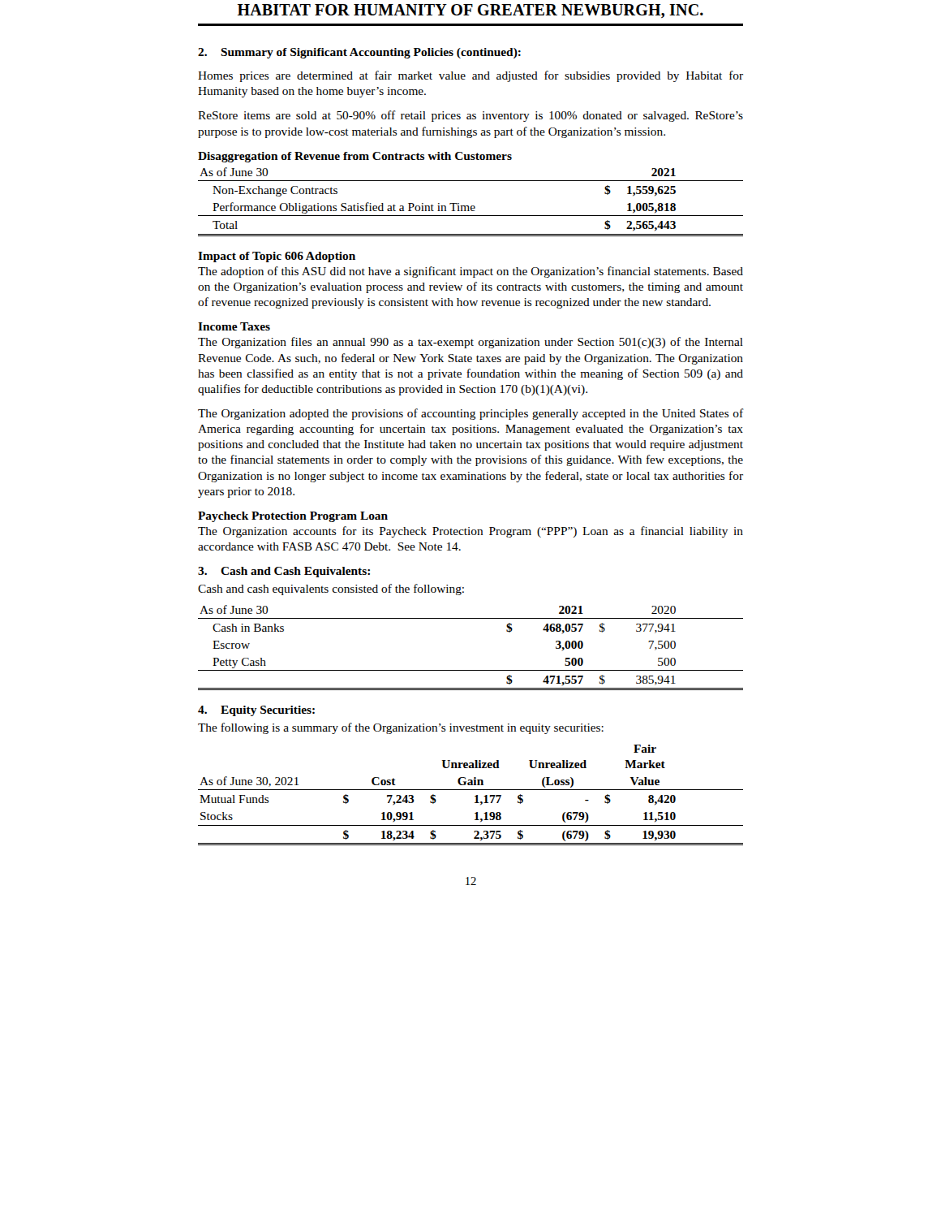HABITAT FOR HUMANITY OF GREATER NEWBURGH, INC.
2. Summary of Significant Accounting Policies (continued):
Homes prices are determined at fair market value and adjusted for subsidies provided by Habitat for Humanity based on the home buyer’s income.
ReStore items are sold at 50-90% off retail prices as inventory is 100% donated or salvaged. ReStore’s purpose is to provide low-cost materials and furnishings as part of the Organization’s mission.
Disaggregation of Revenue from Contracts with Customers
| As of June 30 | | | 2021 | |
| Non-Exchange Contracts | | $ | 1,559,625 | |
| Performance Obligations Satisfied at a Point in Time | | | 1,005,818 | |
| Total | | $ | 2,565,443 | |
Impact of Topic 606 Adoption
The adoption of this ASU did not have a significant impact on the Organization’s financial statements. Based on the Organization’s evaluation process and review of its contracts with customers, the timing and amount of revenue recognized previously is consistent with how revenue is recognized under the new standard.
Income Taxes
The Organization files an annual 990 as a tax-exempt organization under Section 501(c)(3) of the Internal Revenue Code. As such, no federal or New York State taxes are paid by the Organization. The Organization has been classified as an entity that is not a private foundation within the meaning of Section 509 (a) and qualifies for deductible contributions as provided in Section 170 (b)(1)(A)(vi).
The Organization adopted the provisions of accounting principles generally accepted in the United States of America regarding accounting for uncertain tax positions. Management evaluated the Organization’s tax positions and concluded that the Institute had taken no uncertain tax positions that would require adjustment to the financial statements in order to comply with the provisions of this guidance. With few exceptions, the Organization is no longer subject to income tax examinations by the federal, state or local tax authorities for years prior to 2018.
Paycheck Protection Program Loan
The Organization accounts for its Paycheck Protection Program (“PPP”) Loan as a financial liability in accordance with FASB ASC 470 Debt. See Note 14.
3. Cash and Cash Equivalents:
Cash and cash equivalents consisted of the following:
| As of June 30 | | | 2021 | | 2020 | |
| Cash in Banks | | $ | 468,057 | $ | 377,941 | |
| Escrow | | | 3,000 | | 7,500 | |
| Petty Cash | | | 500 | | 500 | |
| | | $ | 471,557 | $ | 385,941 | |
4. Equity Securities:
The following is a summary of the Organization’s investment in equity securities:
| | | | | Unrealized | | Unrealized | | Fair Market | |
| As of June 30, 2021 | | Cost | | Gain | | (Loss) | | Value | |
| Mutual Funds | $ | 7,243 | $ | 1,177 | $ | - | $ | 8,420 | |
| Stocks | | 10,991 | | 1,198 | | (679) | | 11,510 | |
| | $ | 18,234 | $ | 2,375 | $ | (679) | $ | 19,930 | |
12